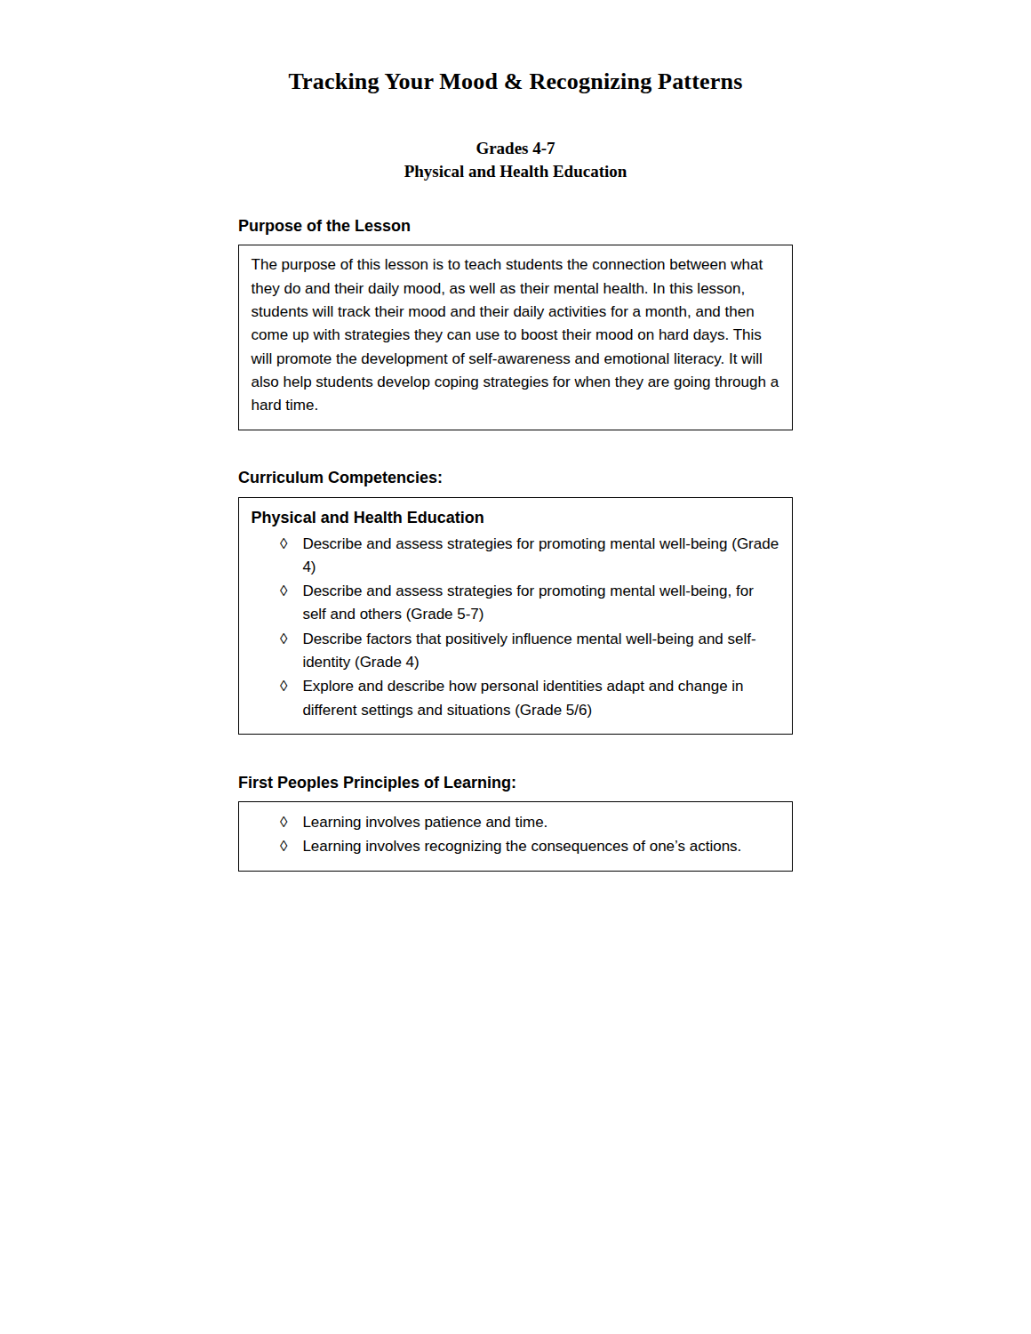Tracking Your Mood & Recognizing Patterns
Grades 4-7
Physical and Health Education
Purpose of the Lesson
The purpose of this lesson is to teach students the connection between what they do and their daily mood, as well as their mental health. In this lesson, students will track their mood and their daily activities for a month, and then come up with strategies they can use to boost their mood on hard days. This will promote the development of self-awareness and emotional literacy. It will also help students develop coping strategies for when they are going through a hard time.
Curriculum Competencies:
Physical and Health Education
Describe and assess strategies for promoting mental well-being (Grade 4)
Describe and assess strategies for promoting mental well-being, for self and others (Grade 5-7)
Describe factors that positively influence mental well-being and self-identity (Grade 4)
Explore and describe how personal identities adapt and change in different settings and situations (Grade 5/6)
First Peoples Principles of Learning:
Learning involves patience and time.
Learning involves recognizing the consequences of one’s actions.